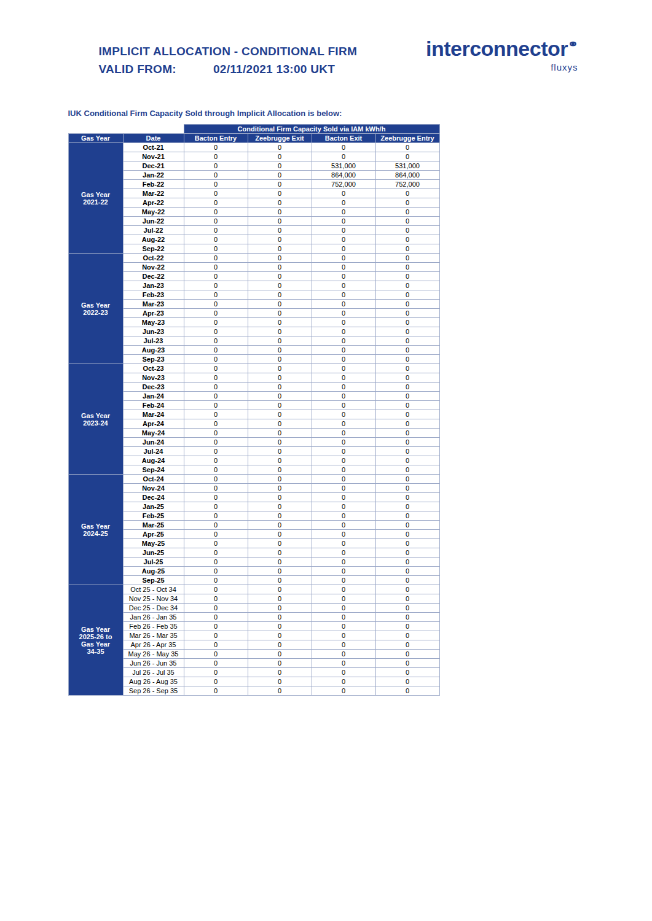IMPLICIT ALLOCATION - CONDITIONAL FIRM
VALID FROM: 02/11/2021 13:00 UKT
interconnector⚭
fluxys
IUK Conditional Firm Capacity Sold through Implicit Allocation is below:
| | | Conditional Firm Capacity Sold via IAM kWh/h |
| --- | --- | --- |
| Gas Year | Date | Bacton Entry | Zeebrugge Exit | Bacton Exit | Zeebrugge Entry |
| Gas Year 2021-22 | Oct-21 | 0 | 0 | 0 | 0 |
| Nov-21 | 0 | 0 | 0 | 0 |
| Dec-21 | 0 | 0 | 531,000 | 531,000 |
| Jan-22 | 0 | 0 | 864,000 | 864,000 |
| Feb-22 | 0 | 0 | 752,000 | 752,000 |
| Mar-22 | 0 | 0 | 0 | 0 |
| Apr-22 | 0 | 0 | 0 | 0 |
| May-22 | 0 | 0 | 0 | 0 |
| Jun-22 | 0 | 0 | 0 | 0 |
| Jul-22 | 0 | 0 | 0 | 0 |
| Aug-22 | 0 | 0 | 0 | 0 |
| Sep-22 | 0 | 0 | 0 | 0 |
| Gas Year 2022-23 | Oct-22 | 0 | 0 | 0 | 0 |
| Nov-22 | 0 | 0 | 0 | 0 |
| Dec-22 | 0 | 0 | 0 | 0 |
| Jan-23 | 0 | 0 | 0 | 0 |
| Feb-23 | 0 | 0 | 0 | 0 |
| Mar-23 | 0 | 0 | 0 | 0 |
| Apr-23 | 0 | 0 | 0 | 0 |
| May-23 | 0 | 0 | 0 | 0 |
| Jun-23 | 0 | 0 | 0 | 0 |
| Jul-23 | 0 | 0 | 0 | 0 |
| Aug-23 | 0 | 0 | 0 | 0 |
| Sep-23 | 0 | 0 | 0 | 0 |
| Gas Year 2023-24 | Oct-23 | 0 | 0 | 0 | 0 |
| Nov-23 | 0 | 0 | 0 | 0 |
| Dec-23 | 0 | 0 | 0 | 0 |
| Jan-24 | 0 | 0 | 0 | 0 |
| Feb-24 | 0 | 0 | 0 | 0 |
| Mar-24 | 0 | 0 | 0 | 0 |
| Apr-24 | 0 | 0 | 0 | 0 |
| May-24 | 0 | 0 | 0 | 0 |
| Jun-24 | 0 | 0 | 0 | 0 |
| Jul-24 | 0 | 0 | 0 | 0 |
| Aug-24 | 0 | 0 | 0 | 0 |
| Sep-24 | 0 | 0 | 0 | 0 |
| Gas Year 2024-25 | Oct-24 | 0 | 0 | 0 | 0 |
| Nov-24 | 0 | 0 | 0 | 0 |
| Dec-24 | 0 | 0 | 0 | 0 |
| Jan-25 | 0 | 0 | 0 | 0 |
| Feb-25 | 0 | 0 | 0 | 0 |
| Mar-25 | 0 | 0 | 0 | 0 |
| Apr-25 | 0 | 0 | 0 | 0 |
| May-25 | 0 | 0 | 0 | 0 |
| Jun-25 | 0 | 0 | 0 | 0 |
| Jul-25 | 0 | 0 | 0 | 0 |
| Aug-25 | 0 | 0 | 0 | 0 |
| Sep-25 | 0 | 0 | 0 | 0 |
| Gas Year 2025-26 to Gas Year 34-35 | Oct 25 - Oct 34 | 0 | 0 | 0 | 0 |
| Nov 25 - Nov 34 | 0 | 0 | 0 | 0 |
| Dec 25 - Dec 34 | 0 | 0 | 0 | 0 |
| Jan 26 - Jan 35 | 0 | 0 | 0 | 0 |
| Feb 26 - Feb 35 | 0 | 0 | 0 | 0 |
| Mar 26 - Mar 35 | 0 | 0 | 0 | 0 |
| Apr 26 - Apr 35 | 0 | 0 | 0 | 0 |
| May 26 - May 35 | 0 | 0 | 0 | 0 |
| Jun 26 - Jun 35 | 0 | 0 | 0 | 0 |
| Jul 26 - Jul 35 | 0 | 0 | 0 | 0 |
| Aug 26 - Aug 35 | 0 | 0 | 0 | 0 |
| Sep 26 - Sep 35 | 0 | 0 | 0 | 0 |